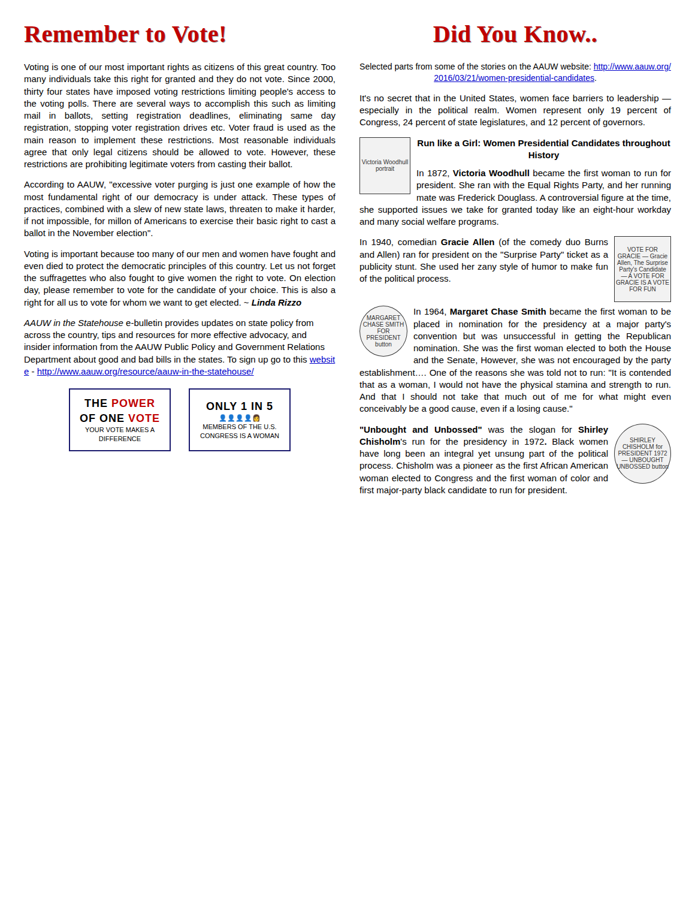Remember to Vote!
Voting is one of our most important rights as citizens of this great country. Too many individuals take this right for granted and they do not vote. Since 2000, thirty four states have imposed voting restrictions limiting people's access to the voting polls. There are several ways to accomplish this such as limiting mail in ballots, setting registration deadlines, eliminating same day registration, stopping voter registration drives etc. Voter fraud is used as the main reason to implement these restrictions. Most reasonable individuals agree that only legal citizens should be allowed to vote. However, these restrictions are prohibiting legitimate voters from casting their ballot.
According to AAUW, "excessive voter purging is just one example of how the most fundamental right of our democracy is under attack. These types of practices, combined with a slew of new state laws, threaten to make it harder, if not impossible, for millon of Americans to exercise their basic right to cast a ballot in the November election".
Voting is important because too many of our men and women have fought and even died to protect the democratic principles of this country. Let us not forget the suffragettes who also fought to give women the right to vote. On election day, please remember to vote for the candidate of your choice. This is also a right for all us to vote for whom we want to get elected. ~ Linda Rizzo
AAUW in the Statehouse e-bulletin provides updates on state policy from across the country, tips and resources for more effective advocacy, and insider information from the AAUW Public Policy and Government Relations Department about good and bad bills in the states. To sign up go to this website - http://www.aauw.org/resource/aauw-in-the-statehouse/
THE POWER
OF ONE VOTE
YOUR VOTE MAKES A DIFFERENCE
ONLY 1 IN 5
👤👤👤👤👩
MEMBERS OF THE U.S. CONGRESS IS A WOMAN
Did You Know..
Selected parts from some of the stories on the AAUW website: http://www.aauw.org/2016/03/21/women-presidential-candidates.
It's no secret that in the United States, women face barriers to leadership — especially in the political realm. Women represent only 19 percent of Congress, 24 percent of state legislatures, and 12 percent of governors.
Victoria Woodhull portrait
Run like a Girl: Women Presidential Candidates throughout History
In 1872, Victoria Woodhull became the first woman to run for president. She ran with the Equal Rights Party, and her running mate was Frederick Douglass. A controversial figure at the time, she supported issues we take for granted today like an eight-hour workday and many social welfare programs.
VOTE FOR GRACIE — Gracie Allen, The Surprise Party's Candidate — A VOTE FOR GRACIE IS A VOTE FOR FUN
In 1940, comedian Gracie Allen (of the comedy duo Burns and Allen) ran for president on the "Surprise Party" ticket as a publicity stunt. She used her zany style of humor to make fun of the political process.
MARGARET CHASE SMITH FOR PRESIDENT button
In 1964, Margaret Chase Smith became the first woman to be placed in nomination for the presidency at a major party's convention but was unsuccessful in getting the Republican nomination. She was the first woman elected to both the House and the Senate, However, she was not encouraged by the party establishment…. One of the reasons she was told not to run: "It is contended that as a woman, I would not have the physical stamina and strength to run. And that I should not take that much out of me for what might even conceivably be a good cause, even if a losing cause."
SHIRLEY CHISHOLM for PRESIDENT 1972 — UNBOUGHT UNBOSSED button
"Unbought and Unbossed" was the slogan for Shirley Chisholm's run for the presidency in 1972. Black women have long been an integral yet unsung part of the political process. Chisholm was a pioneer as the first African American woman elected to Congress and the first woman of color and first major-party black candidate to run for president.